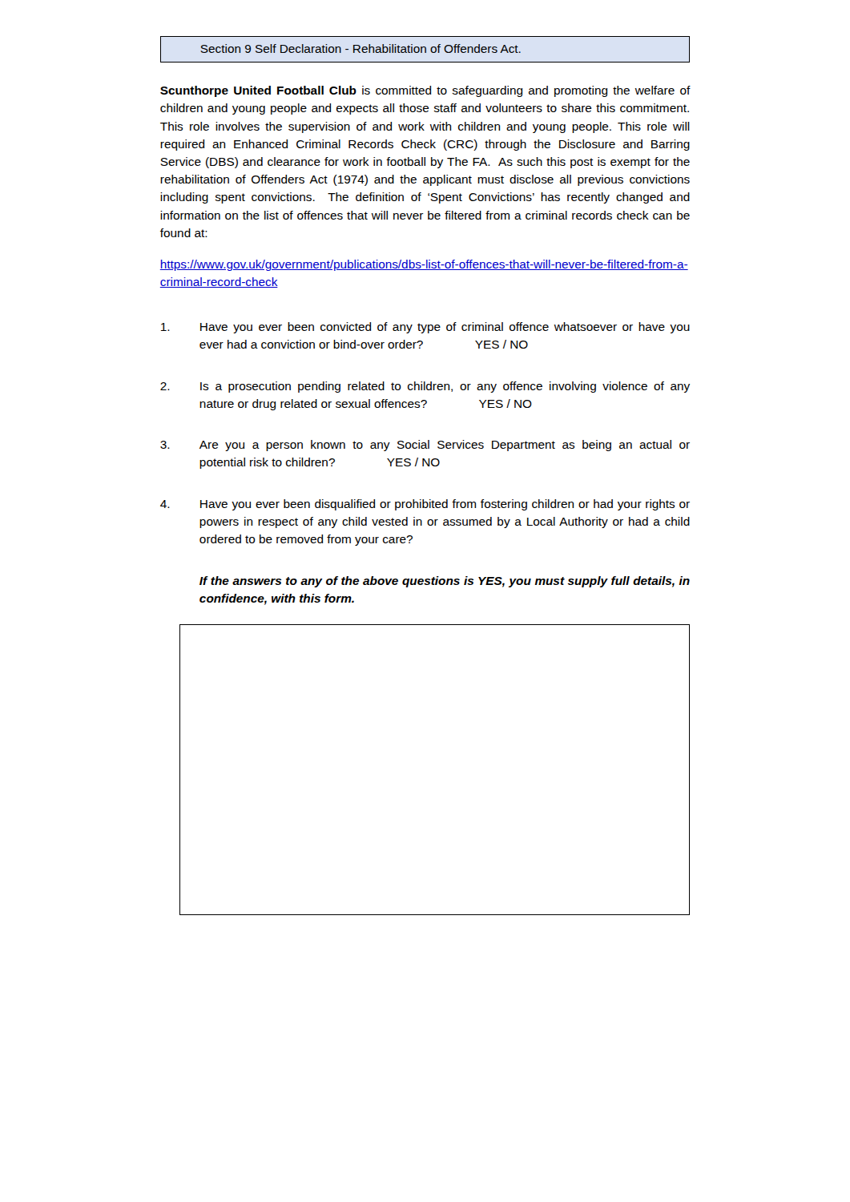Section 9 Self Declaration - Rehabilitation of Offenders Act.
Scunthorpe United Football Club is committed to safeguarding and promoting the welfare of children and young people and expects all those staff and volunteers to share this commitment. This role involves the supervision of and work with children and young people. This role will required an Enhanced Criminal Records Check (CRC) through the Disclosure and Barring Service (DBS) and clearance for work in football by The FA. As such this post is exempt for the rehabilitation of Offenders Act (1974) and the applicant must disclose all previous convictions including spent convictions. The definition of ‘Spent Convictions’ has recently changed and information on the list of offences that will never be filtered from a criminal records check can be found at:
https://www.gov.uk/government/publications/dbs-list-of-offences-that-will-never-be-filtered-from-a-criminal-record-check
Have you ever been convicted of any type of criminal offence whatsoever or have you ever had a conviction or bind-over order? YES / NO
Is a prosecution pending related to children, or any offence involving violence of any nature or drug related or sexual offences? YES / NO
Are you a person known to any Social Services Department as being an actual or potential risk to children? YES / NO
Have you ever been disqualified or prohibited from fostering children or had your rights or powers in respect of any child vested in or assumed by a Local Authority or had a child ordered to be removed from your care?
If the answers to any of the above questions is YES, you must supply full details, in confidence, with this form.